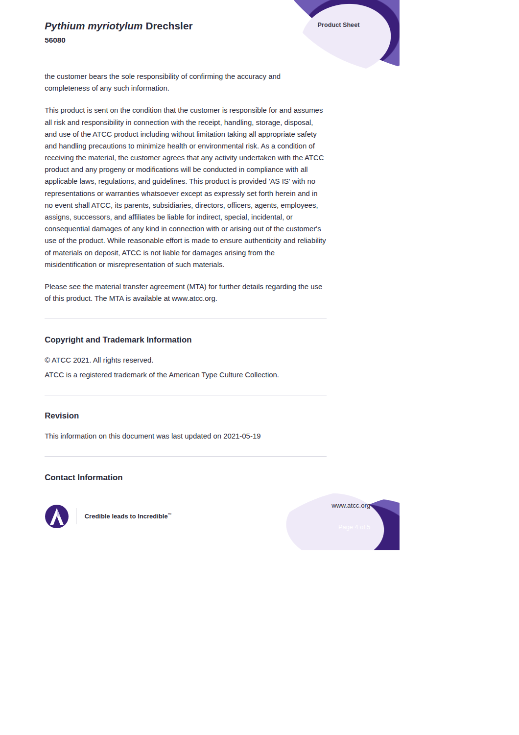Pythium myriotylum Drechsler
56080
Product Sheet
the customer bears the sole responsibility of confirming the accuracy and completeness of any such information.
This product is sent on the condition that the customer is responsible for and assumes all risk and responsibility in connection with the receipt, handling, storage, disposal, and use of the ATCC product including without limitation taking all appropriate safety and handling precautions to minimize health or environmental risk. As a condition of receiving the material, the customer agrees that any activity undertaken with the ATCC product and any progeny or modifications will be conducted in compliance with all applicable laws, regulations, and guidelines. This product is provided 'AS IS' with no representations or warranties whatsoever except as expressly set forth herein and in no event shall ATCC, its parents, subsidiaries, directors, officers, agents, employees, assigns, successors, and affiliates be liable for indirect, special, incidental, or consequential damages of any kind in connection with or arising out of the customer's use of the product. While reasonable effort is made to ensure authenticity and reliability of materials on deposit, ATCC is not liable for damages arising from the misidentification or misrepresentation of such materials.
Please see the material transfer agreement (MTA) for further details regarding the use of this product. The MTA is available at www.atcc.org.
Copyright and Trademark Information
© ATCC 2021. All rights reserved.
ATCC is a registered trademark of the American Type Culture Collection.
Revision
This information on this document was last updated on 2021-05-19
Contact Information
Credible leads to Incredible™
www.atcc.org Page 4 of 5